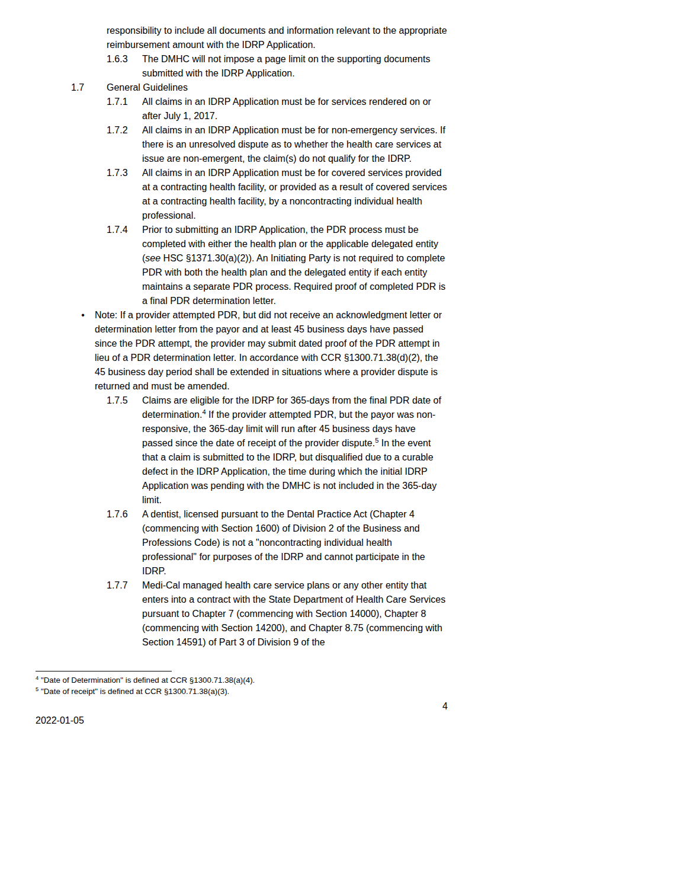responsibility to include all documents and information relevant to the appropriate reimbursement amount with the IDRP Application.
1.6.3 The DMHC will not impose a page limit on the supporting documents submitted with the IDRP Application.
1.7 General Guidelines
1.7.1 All claims in an IDRP Application must be for services rendered on or after July 1, 2017.
1.7.2 All claims in an IDRP Application must be for non-emergency services. If there is an unresolved dispute as to whether the health care services at issue are non-emergent, the claim(s) do not qualify for the IDRP.
1.7.3 All claims in an IDRP Application must be for covered services provided at a contracting health facility, or provided as a result of covered services at a contracting health facility, by a noncontracting individual health professional.
1.7.4 Prior to submitting an IDRP Application, the PDR process must be completed with either the health plan or the applicable delegated entity (see HSC §1371.30(a)(2)). An Initiating Party is not required to complete PDR with both the health plan and the delegated entity if each entity maintains a separate PDR process. Required proof of completed PDR is a final PDR determination letter.
• Note: If a provider attempted PDR, but did not receive an acknowledgment letter or determination letter from the payor and at least 45 business days have passed since the PDR attempt, the provider may submit dated proof of the PDR attempt in lieu of a PDR determination letter. In accordance with CCR §1300.71.38(d)(2), the 45 business day period shall be extended in situations where a provider dispute is returned and must be amended.
1.7.5 Claims are eligible for the IDRP for 365-days from the final PDR date of determination.4 If the provider attempted PDR, but the payor was non-responsive, the 365-day limit will run after 45 business days have passed since the date of receipt of the provider dispute.5 In the event that a claim is submitted to the IDRP, but disqualified due to a curable defect in the IDRP Application, the time during which the initial IDRP Application was pending with the DMHC is not included in the 365-day limit.
1.7.6 A dentist, licensed pursuant to the Dental Practice Act (Chapter 4 (commencing with Section 1600) of Division 2 of the Business and Professions Code) is not a "noncontracting individual health professional" for purposes of the IDRP and cannot participate in the IDRP.
1.7.7 Medi-Cal managed health care service plans or any other entity that enters into a contract with the State Department of Health Care Services pursuant to Chapter 7 (commencing with Section 14000), Chapter 8 (commencing with Section 14200), and Chapter 8.75 (commencing with Section 14591) of Part 3 of Division 9 of the
4 "Date of Determination" is defined at CCR §1300.71.38(a)(4).
5 "Date of receipt" is defined at CCR §1300.71.38(a)(3).
4
2022-01-05